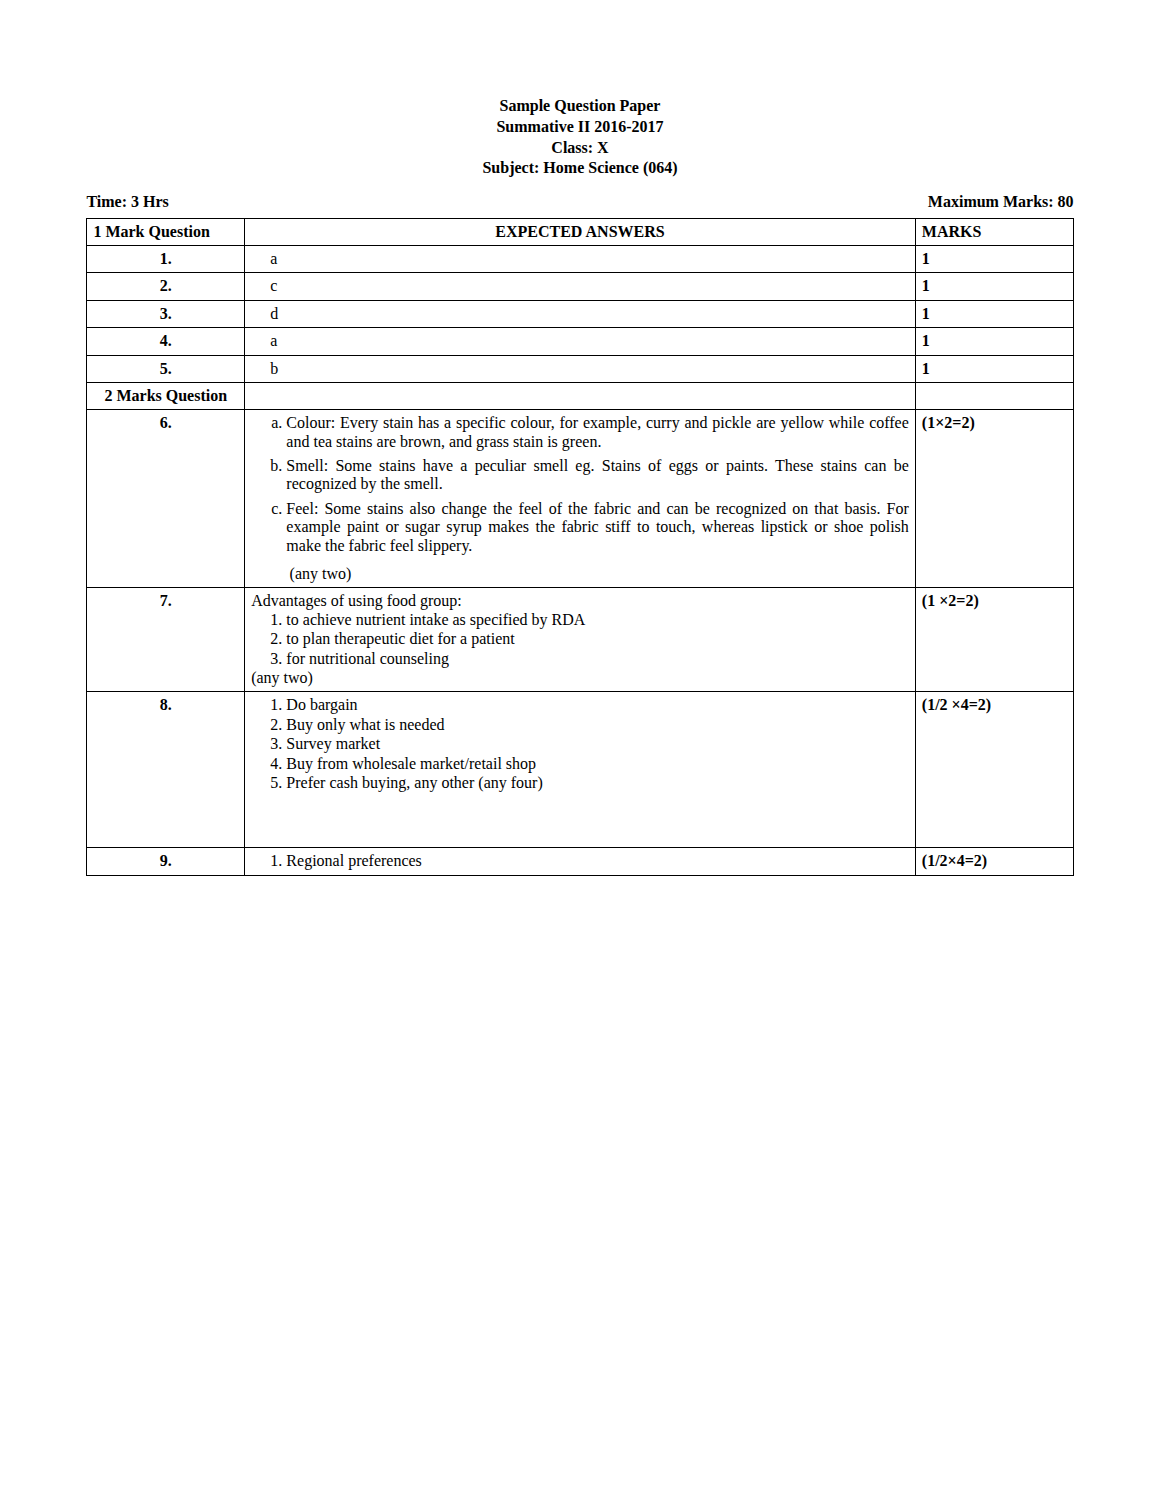Sample Question Paper
Summative II 2016-2017
Class: X
Subject: Home Science (064)
Time: 3 Hrs Maximum Marks: 80
| 1 Mark Question | EXPECTED ANSWERS | MARKS |
| 1. | a | 1 |
| 2. | c | 1 |
| 3. | d | 1 |
| 4. | a | 1 |
| 5. | b | 1 |
| 2 Marks Question | | |
| 6. | Colour: Every stain has a specific colour, for example, curry and pickle are yellow while coffee and tea stains are brown, and grass stain is green. Smell: Some stains have a peculiar smell eg. Stains of eggs or paints. These stains can be recognized by the smell. Feel: Some stains also change the feel of the fabric and can be recognized on that basis. For example paint or sugar syrup makes the fabric stiff to touch, whereas lipstick or shoe polish make the fabric feel slippery. (any two) | (1×2=2) |
| 7. | Advantages of using food group: to achieve nutrient intake as specified by RDA to plan therapeutic diet for a patient for nutritional counseling (any two) | (1 ×2=2) |
| 8. | Do bargain Buy only what is needed Survey market Buy from wholesale market/retail shop Prefer cash buying, any other (any four) | (1/2 ×4=2) |
| 9. | Regional preferences | (1/2×4=2) |